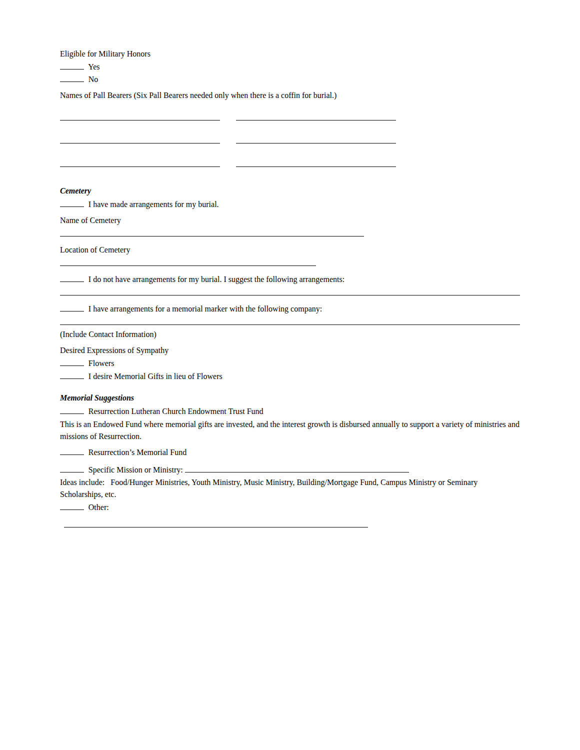Eligible for Military Honors
Yes
No
Names of Pall Bearers (Six Pall Bearers needed only when there is a coffin for burial.)
Cemetery
I have made arrangements for my burial.
Name of Cemetery
Location of Cemetery
I do not have arrangements for my burial. I suggest the following arrangements:
I have arrangements for a memorial marker with the following company:
(Include Contact Information)
Desired Expressions of Sympathy
Flowers
I desire Memorial Gifts in lieu of Flowers
Memorial Suggestions
Resurrection Lutheran Church Endowment Trust Fund
This is an Endowed Fund where memorial gifts are invested, and the interest growth is disbursed annually to support a variety of ministries and missions of Resurrection.
Resurrection’s Memorial Fund
Specific Mission or Ministry:
Ideas include: Food/Hunger Ministries, Youth Ministry, Music Ministry, Building/Mortgage Fund, Campus Ministry or Seminary Scholarships, etc.
Other: